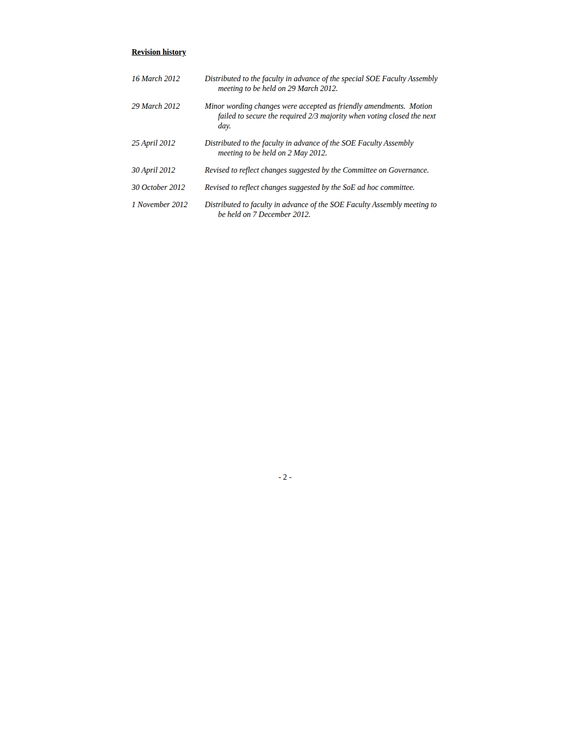Revision history
| 16 March 2012 | Distributed to the faculty in advance of the special SOE Faculty Assembly meeting to be held on 29 March 2012. |
| 29 March 2012 | Minor wording changes were accepted as friendly amendments. Motion failed to secure the required 2/3 majority when voting closed the next day. |
| 25 April 2012 | Distributed to the faculty in advance of the SOE Faculty Assembly meeting to be held on 2 May 2012. |
| 30 April 2012 | Revised to reflect changes suggested by the Committee on Governance. |
| 30 October 2012 | Revised to reflect changes suggested by the SoE ad hoc committee. |
| 1 November 2012 | Distributed to faculty in advance of the SOE Faculty Assembly meeting to be held on 7 December 2012. |
- 2 -